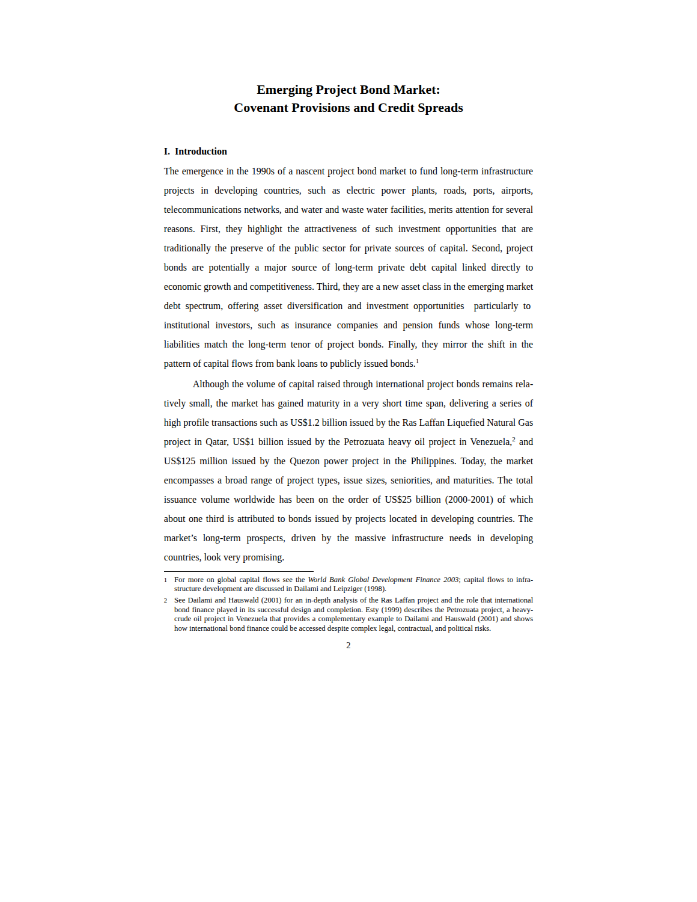Emerging Project Bond Market:
Covenant Provisions and Credit Spreads
I. Introduction
The emergence in the 1990s of a nascent project bond market to fund long-term infrastructure projects in developing countries, such as electric power plants, roads, ports, airports, telecommu­nications networks, and water and waste water facilities, merits attention for several reasons. First, they highlight the attractiveness of such investment opportunities that are traditionally the preserve of the public sector for private sources of capital. Second, project bonds are potentially a major source of long-term private debt capital linked directly to economic growth and competi­tiveness. Third, they are a new asset class in the emerging market debt spectrum, offering asset diversification and investment opportunities particularly to institutional investors, such as insur­ance companies and pension funds whose long-term liabilities match the long-term tenor of pro­ject bonds. Finally, they mirror the shift in the pattern of capital flows from bank loans to publicly issued bonds.1
Although the volume of capital raised through international project bonds remains rela­tively small, the market has gained maturity in a very short time span, delivering a series of high profile transactions such as US$1.2 billion issued by the Ras Laffan Liquefied Natural Gas pro­ject in Qatar, US$1 billion issued by the Petrozuata heavy oil project in Venezuela,2 and US$125 million issued by the Quezon power project in the Philippines. Today, the market encompasses a broad range of project types, issue sizes, seniorities, and maturities. The total issuance volume worldwide has been on the order of US$25 billion (2000-2001) of which about one third is attrib­uted to bonds issued by projects located in developing countries. The market’s long-term pros­pects, driven by the massive infrastructure needs in developing countries, look very promising.
1
For more on global capital flows see the World Bank Global Development Finance 2003; capital flows to infra­structure development are discussed in Dailami and Leipziger (1998).
2
See Dailami and Hauswald (2001) for an in-depth analysis of the Ras Laffan project and the role that international bond finance played in its successful design and completion. Esty (1999) describes the Petrozuata project, a heavy-crude oil project in Venezuela that provides a complementary example to Dailami and Hauswald (2001) and shows how international bond finance could be accessed despite complex legal, contractual, and political risks.
2